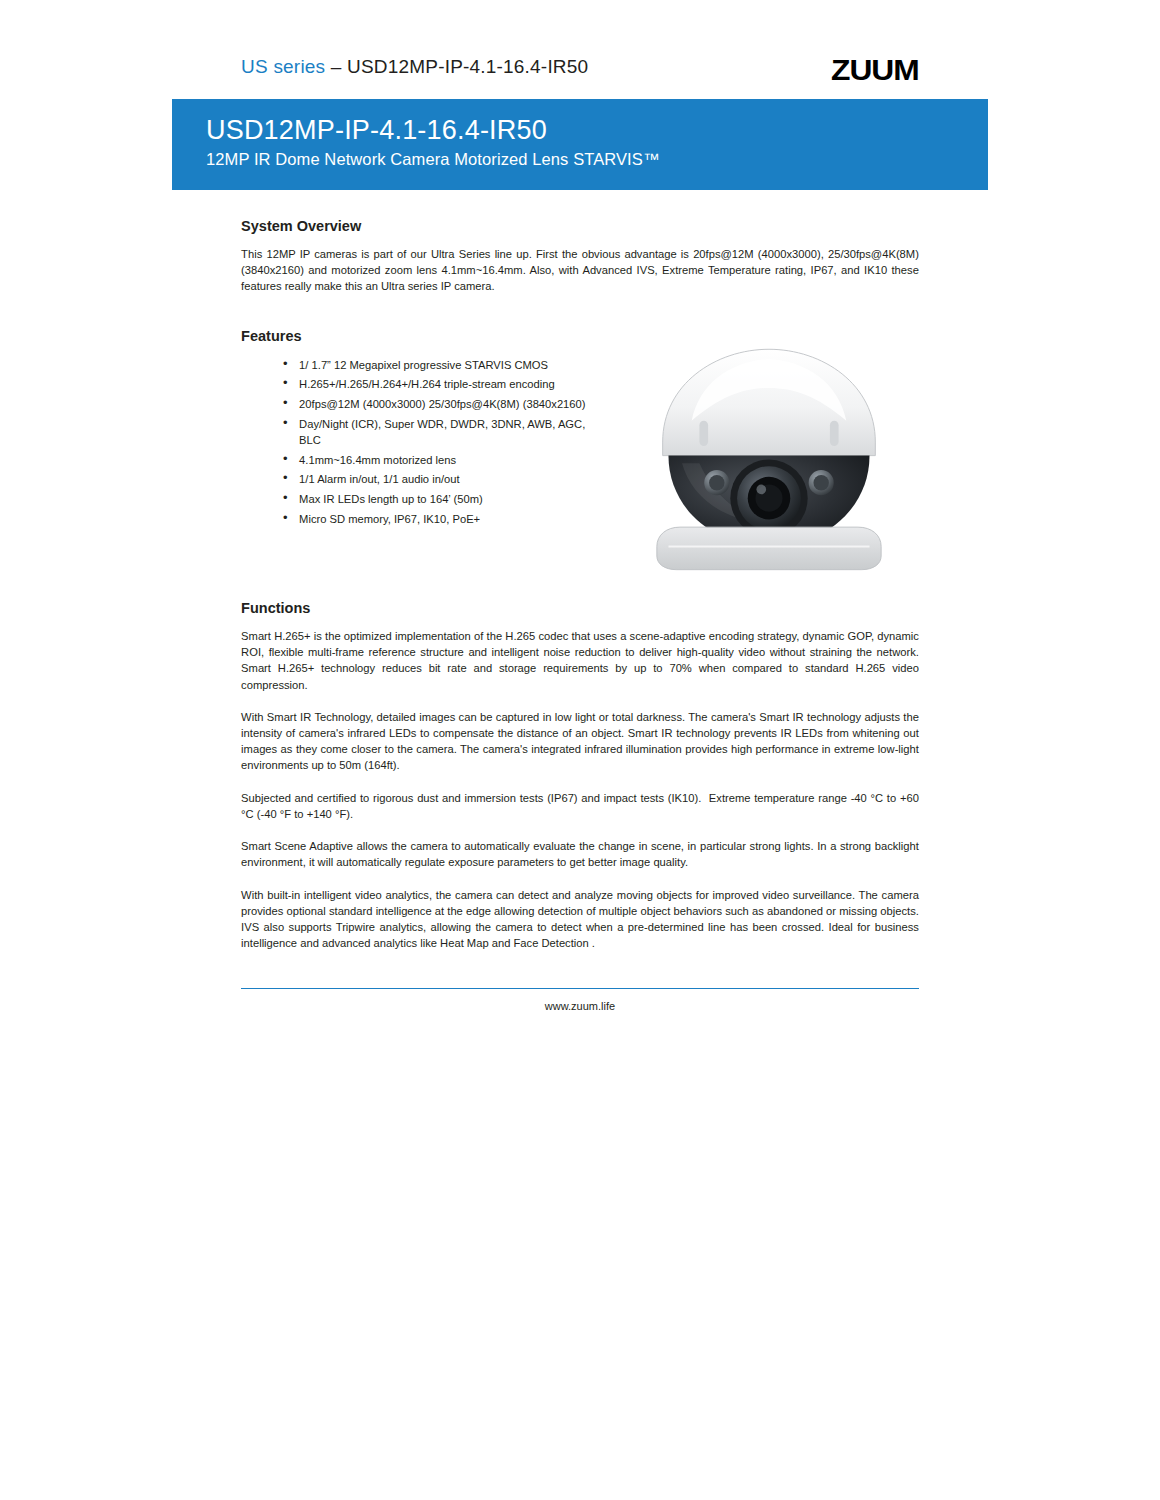US series – USD12MP-IP-4.1-16.4-IR50
ZUUM
USD12MP-IP-4.1-16.4-IR50
12MP IR Dome Network Camera Motorized Lens STARVIS™
System Overview
This 12MP IP cameras is part of our Ultra Series line up. First the obvious advantage is 20fps@12M (4000x3000), 25/30fps@4K(8M) (3840x2160) and motorized zoom lens 4.1mm~16.4mm. Also, with Advanced IVS, Extreme Temperature rating, IP67, and IK10 these features really make this an Ultra series IP camera.
Features
1/ 1.7” 12 Megapixel progressive STARVIS CMOS
H.265+/H.265/H.264+/H.264 triple-stream encoding
20fps@12M (4000x3000) 25/30fps@4K(8M) (3840x2160)
Day/Night (ICR), Super WDR, DWDR, 3DNR, AWB, AGC, BLC
4.1mm~16.4mm motorized lens
1/1 Alarm in/out, 1/1 audio in/out
Max IR LEDs length up to 164’ (50m)
Micro SD memory, IP67, IK10, PoE+
Functions
Smart H.265+ is the optimized implementation of the H.265 codec that uses a scene-adaptive encoding strategy, dynamic GOP, dynamic ROI, flexible multi-frame reference structure and intelligent noise reduction to deliver high-quality video without straining the network. Smart H.265+ technology reduces bit rate and storage requirements by up to 70% when compared to standard H.265 video compression.
With Smart IR Technology, detailed images can be captured in low light or total darkness. The camera's Smart IR technology adjusts the intensity of camera's infrared LEDs to compensate the distance of an object. Smart IR technology prevents IR LEDs from whitening out images as they come closer to the camera. The camera's integrated infrared illumination provides high performance in extreme low-light environments up to 50m (164ft).
Subjected and certified to rigorous dust and immersion tests (IP67) and impact tests (IK10). Extreme temperature range -40 °C to +60 °C (-40 °F to +140 °F).
Smart Scene Adaptive allows the camera to automatically evaluate the change in scene, in particular strong lights. In a strong backlight environment, it will automatically regulate exposure parameters to get better image quality.
With built-in intelligent video analytics, the camera can detect and analyze moving objects for improved video surveillance. The camera provides optional standard intelligence at the edge allowing detection of multiple object behaviors such as abandoned or missing objects. IVS also supports Tripwire analytics, allowing the camera to detect when a pre-determined line has been crossed. Ideal for business intelligence and advanced analytics like Heat Map and Face Detection .
www.zuum.life